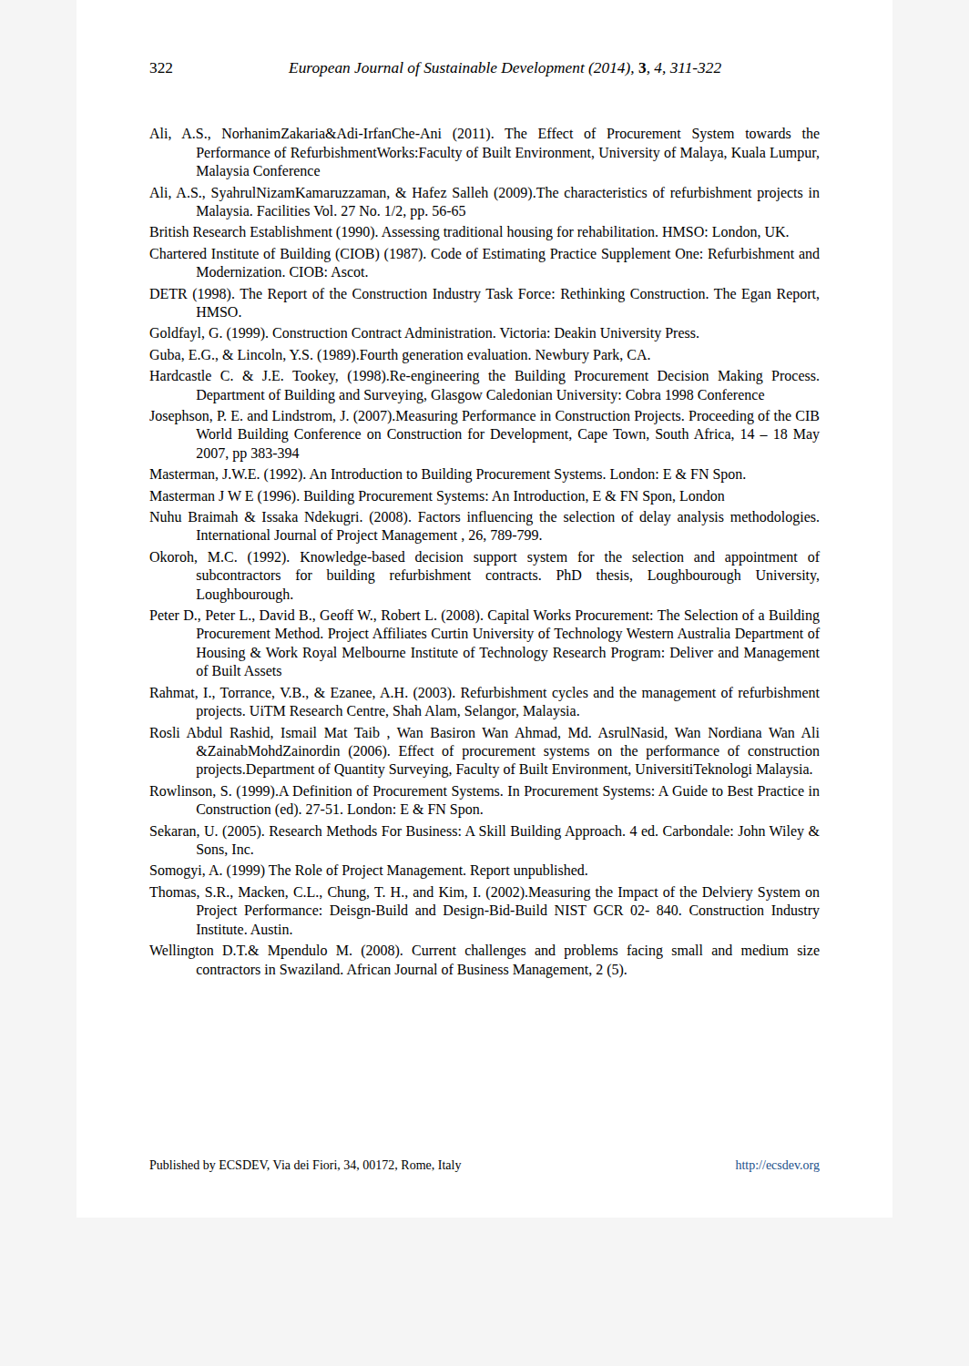322
European Journal of Sustainable Development (2014), 3, 4, 311-322
Ali, A.S., NorhanimZakaria&Adi-IrfanChe-Ani (2011). The Effect of Procurement System towards the Performance of RefurbishmentWorks:Faculty of Built Environment, University of Malaya, Kuala Lumpur, Malaysia Conference
Ali, A.S., SyahrulNizamKamaruzzaman, & Hafez Salleh (2009).The characteristics of refurbishment projects in Malaysia. Facilities Vol. 27 No. 1/2, pp. 56-65
British Research Establishment (1990). Assessing traditional housing for rehabilitation. HMSO: London, UK.
Chartered Institute of Building (CIOB) (1987). Code of Estimating Practice Supplement One: Refurbishment and Modernization. CIOB: Ascot.
DETR (1998). The Report of the Construction Industry Task Force: Rethinking Construction. The Egan Report, HMSO.
Goldfayl, G. (1999). Construction Contract Administration. Victoria: Deakin University Press.
Guba, E.G., & Lincoln, Y.S. (1989).Fourth generation evaluation. Newbury Park, CA.
Hardcastle C. & J.E. Tookey, (1998).Re-engineering the Building Procurement Decision Making Process. Department of Building and Surveying, Glasgow Caledonian University: Cobra 1998 Conference
Josephson, P. E. and Lindstrom, J. (2007).Measuring Performance in Construction Projects. Proceeding of the CIB World Building Conference on Construction for Development, Cape Town, South Africa, 14 – 18 May 2007, pp 383-394
Masterman, J.W.E. (1992). An Introduction to Building Procurement Systems. London: E & FN Spon.
Masterman J W E (1996). Building Procurement Systems: An Introduction, E & FN Spon, London
Nuhu Braimah & Issaka Ndekugri. (2008). Factors influencing the selection of delay analysis methodologies. International Journal of Project Management , 26, 789-799.
Okoroh, M.C. (1992). Knowledge-based decision support system for the selection and appointment of subcontractors for building refurbishment contracts. PhD thesis, Loughbourough University, Loughbourough.
Peter D., Peter L., David B., Geoff W., Robert L. (2008). Capital Works Procurement: The Selection of a Building Procurement Method. Project Affiliates Curtin University of Technology Western Australia Department of Housing & Work Royal Melbourne Institute of Technology Research Program: Deliver and Management of Built Assets
Rahmat, I., Torrance, V.B., & Ezanee, A.H. (2003). Refurbishment cycles and the management of refurbishment projects. UiTM Research Centre, Shah Alam, Selangor, Malaysia.
Rosli Abdul Rashid, Ismail Mat Taib , Wan Basiron Wan Ahmad, Md. AsrulNasid, Wan Nordiana Wan Ali &ZainabMohdZainordin (2006). Effect of procurement systems on the performance of construction projects.Department of Quantity Surveying, Faculty of Built Environment, UniversitiTeknologi Malaysia.
Rowlinson, S. (1999).A Definition of Procurement Systems. In Procurement Systems: A Guide to Best Practice in Construction (ed). 27-51. London: E & FN Spon.
Sekaran, U. (2005). Research Methods For Business: A Skill Building Approach. 4 ed. Carbondale: John Wiley & Sons, Inc.
Somogyi, A. (1999) The Role of Project Management. Report unpublished.
Thomas, S.R., Macken, C.L., Chung, T. H., and Kim, I. (2002).Measuring the Impact of the Delviery System on Project Performance: Deisgn-Build and Design-Bid-Build NIST GCR 02- 840. Construction Industry Institute. Austin.
Wellington D.T.& Mpendulo M. (2008). Current challenges and problems facing small and medium size contractors in Swaziland. African Journal of Business Management, 2 (5).
Published by ECSDEV, Via dei Fiori, 34, 00172, Rome, Italy http://ecsdev.org